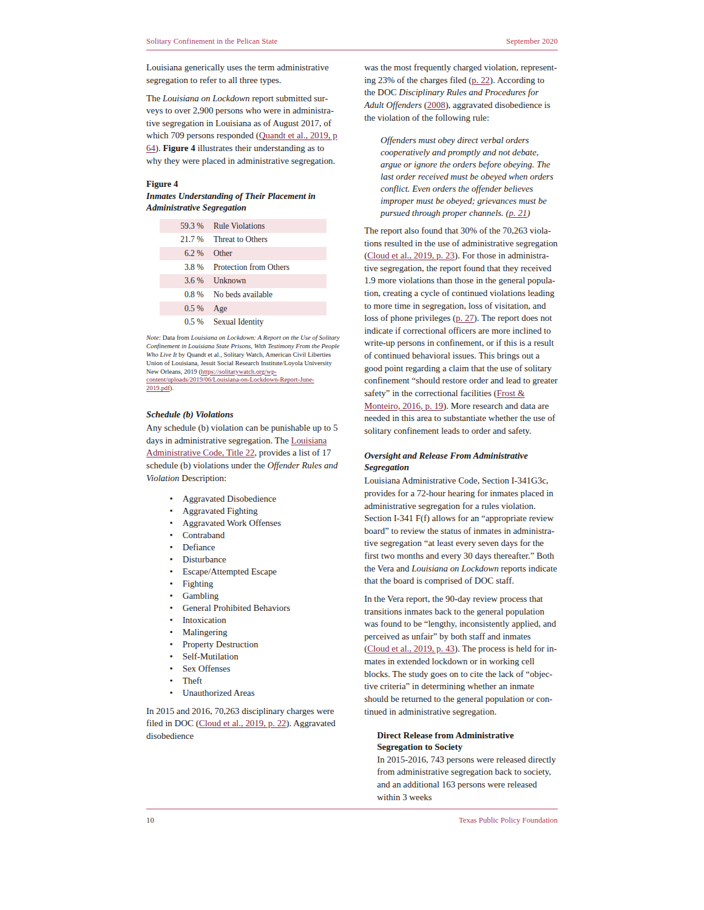Solitary Confinement in the Pelican State September 2020
Louisiana generically uses the term administrative segregation to refer to all three types.
The Louisiana on Lockdown report submitted surveys to over 2,900 persons who were in administrative segregation in Louisiana as of August 2017, of which 709 persons responded (Quandt et al., 2019, p 64). Figure 4 illustrates their understanding as to why they were placed in administrative segregation.
Figure 4
Inmates Understanding of Their Placement in Administrative Segregation
| 59.3 % | Rule Violations |
| 21.7 % | Threat to Others |
| 6.2 % | Other |
| 3.8 % | Protection from Others |
| 3.6 % | Unknown |
| 0.8 % | No beds available |
| 0.5 % | Age |
| 0.5 % | Sexual Identity |
Note: Data from Louisiana on Lockdown: A Report on the Use of Solitary Confinement in Louisiana State Prisons, With Testimony From the People Who Live It by Quandt et al., Solitary Watch, American Civil Liberties Union of Louisiana, Jesuit Social Research Institute/Loyola University New Orleans, 2019 (https://solitarywatch.org/wp-content/uploads/2019/06/Louisiana-on-Lockdown-Report-June-2019.pdf).
Schedule (b) Violations
Any schedule (b) violation can be punishable up to 5 days in administrative segregation. The Louisiana Administrative Code, Title 22, provides a list of 17 schedule (b) violations under the Offender Rules and Violation Description:
Aggravated Disobedience
Aggravated Fighting
Aggravated Work Offenses
Contraband
Defiance
Disturbance
Escape/Attempted Escape
Fighting
Gambling
General Prohibited Behaviors
Intoxication
Malingering
Property Destruction
Self-Mutilation
Sex Offenses
Theft
Unauthorized Areas
In 2015 and 2016, 70,263 disciplinary charges were filed in DOC (Cloud et al., 2019, p. 22). Aggravated disobedience
was the most frequently charged violation, representing 23% of the charges filed (p. 22). According to the DOC Disciplinary Rules and Procedures for Adult Offenders (2008), aggravated disobedience is the violation of the following rule:
Offenders must obey direct verbal orders cooperatively and promptly and not debate, argue or ignore the orders before obeying. The last order received must be obeyed when orders conflict. Even orders the offender believes improper must be obeyed; grievances must be pursued through proper channels. (p. 21)
The report also found that 30% of the 70,263 violations resulted in the use of administrative segregation (Cloud et al., 2019, p. 23). For those in administrative segregation, the report found that they received 1.9 more violations than those in the general population, creating a cycle of continued violations leading to more time in segregation, loss of visitation, and loss of phone privileges (p. 27). The report does not indicate if correctional officers are more inclined to write-up persons in confinement, or if this is a result of continued behavioral issues. This brings out a good point regarding a claim that the use of solitary confinement “should restore order and lead to greater safety” in the correctional facilities (Frost & Monteiro, 2016, p. 19). More research and data are needed in this area to substantiate whether the use of solitary confinement leads to order and safety.
Oversight and Release From Administrative Segregation
Louisiana Administrative Code, Section I-341G3c, provides for a 72-hour hearing for inmates placed in administrative segregation for a rules violation. Section I-341 F(f) allows for an “appropriate review board” to review the status of inmates in administrative segregation “at least every seven days for the first two months and every 30 days thereafter.” Both the Vera and Louisiana on Lockdown reports indicate that the board is comprised of DOC staff.
In the Vera report, the 90-day review process that transitions inmates back to the general population was found to be “lengthy, inconsistently applied, and perceived as unfair” by both staff and inmates (Cloud et al., 2019, p. 43). The process is held for inmates in extended lockdown or in working cell blocks. The study goes on to cite the lack of “objective criteria” in determining whether an inmate should be returned to the general population or continued in administrative segregation.
Direct Release from Administrative Segregation to Society
In 2015-2016, 743 persons were released directly from administrative segregation back to society, and an additional 163 persons were released within 3 weeks
10 Texas Public Policy Foundation